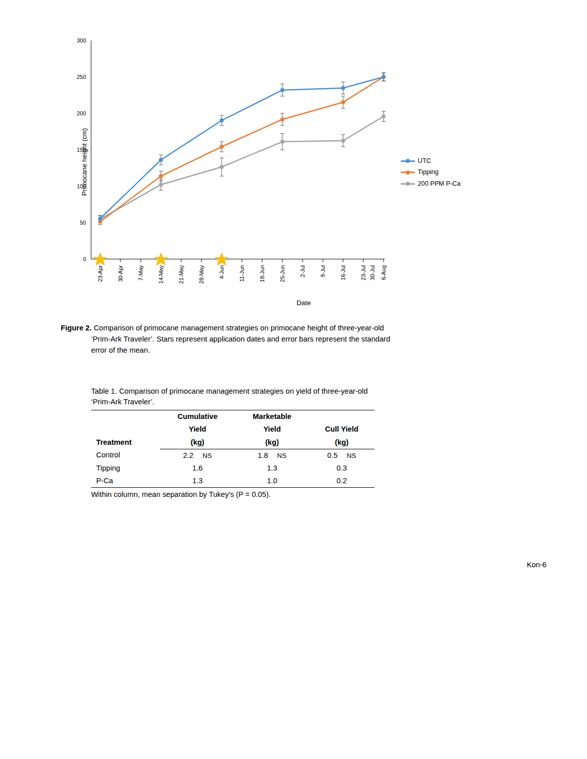Primocane height (cm)
300 250 200 150 100 50 0 23-Apr 30-Apr 7-May 14-May 21-May 28-May 4-Jun 11-Jun 18-Jun 25-Jun 2-Jul 9-Jul 16-Jul 23-Jul 30-Jul 6-Aug
UTC
Tipping
200 PPM P-Ca
Date
Figure 2. Comparison of primocane management strategies on primocane height of three-year-old ‘Prim-Ark Traveler’. Stars represent application dates and error bars represent the standard error of the mean.
Table 1. Comparison of primocane management strategies on yield of three-year-old ‘Prim-Ark Traveler’.
| Treatment | Cumulative | Marketable | Cull Yield |
| --- | --- | --- | --- |
| Yield | Yield |
| (kg) | (kg) | (kg) |
| Control | 2.2 NS | 1.8 NS | 0.5 NS |
| Tipping | 1.6 | 1.3 | 0.3 |
| P-Ca | 1.3 | 1.0 | 0.2 |
Within column, mean separation by Tukey's (P = 0.05).
Kon-6